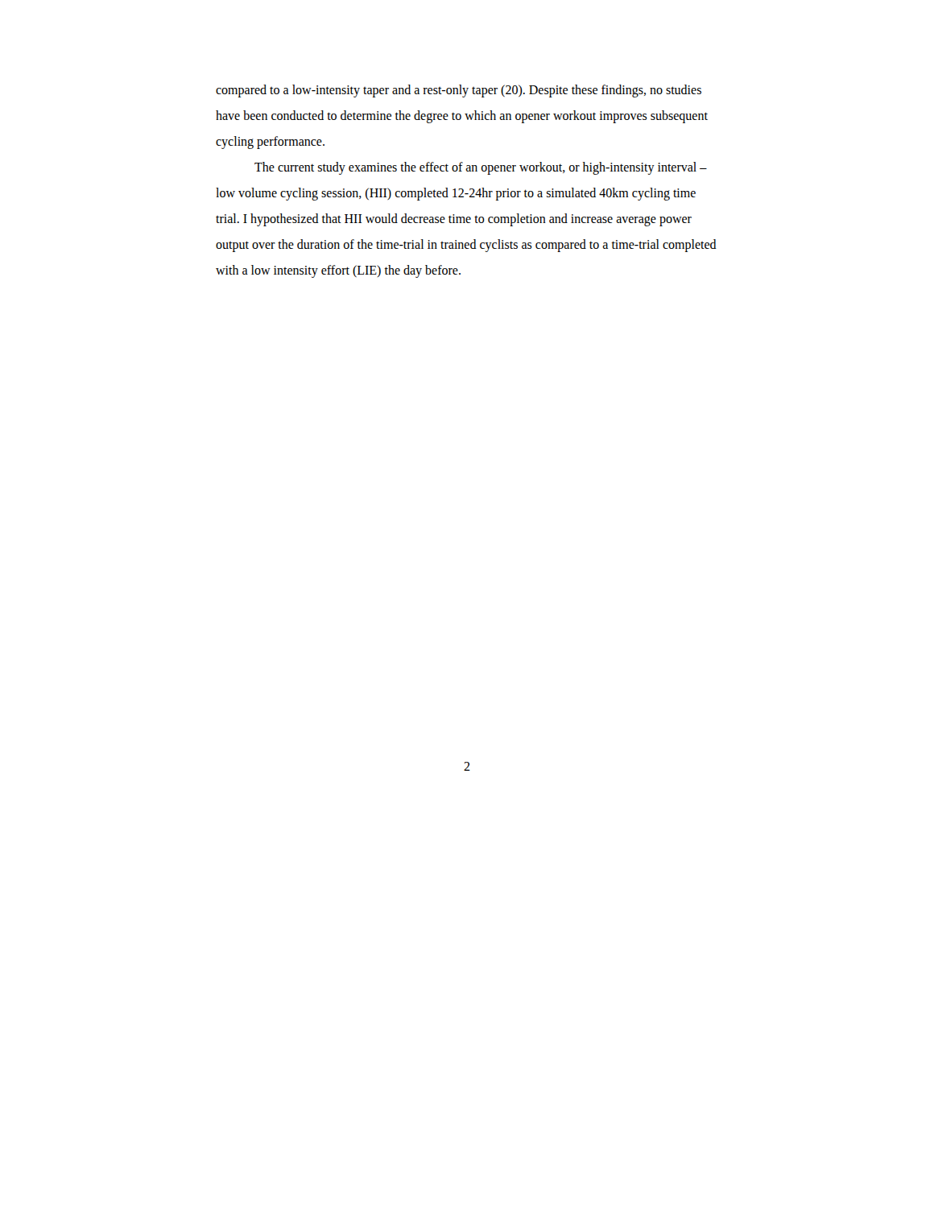compared to a low-intensity taper and a rest-only taper (20). Despite these findings, no studies have been conducted to determine the degree to which an opener workout improves subsequent cycling performance.
The current study examines the effect of an opener workout, or high-intensity interval – low volume cycling session, (HII) completed 12-24hr prior to a simulated 40km cycling time trial. I hypothesized that HII would decrease time to completion and increase average power output over the duration of the time-trial in trained cyclists as compared to a time-trial completed with a low intensity effort (LIE) the day before.
2